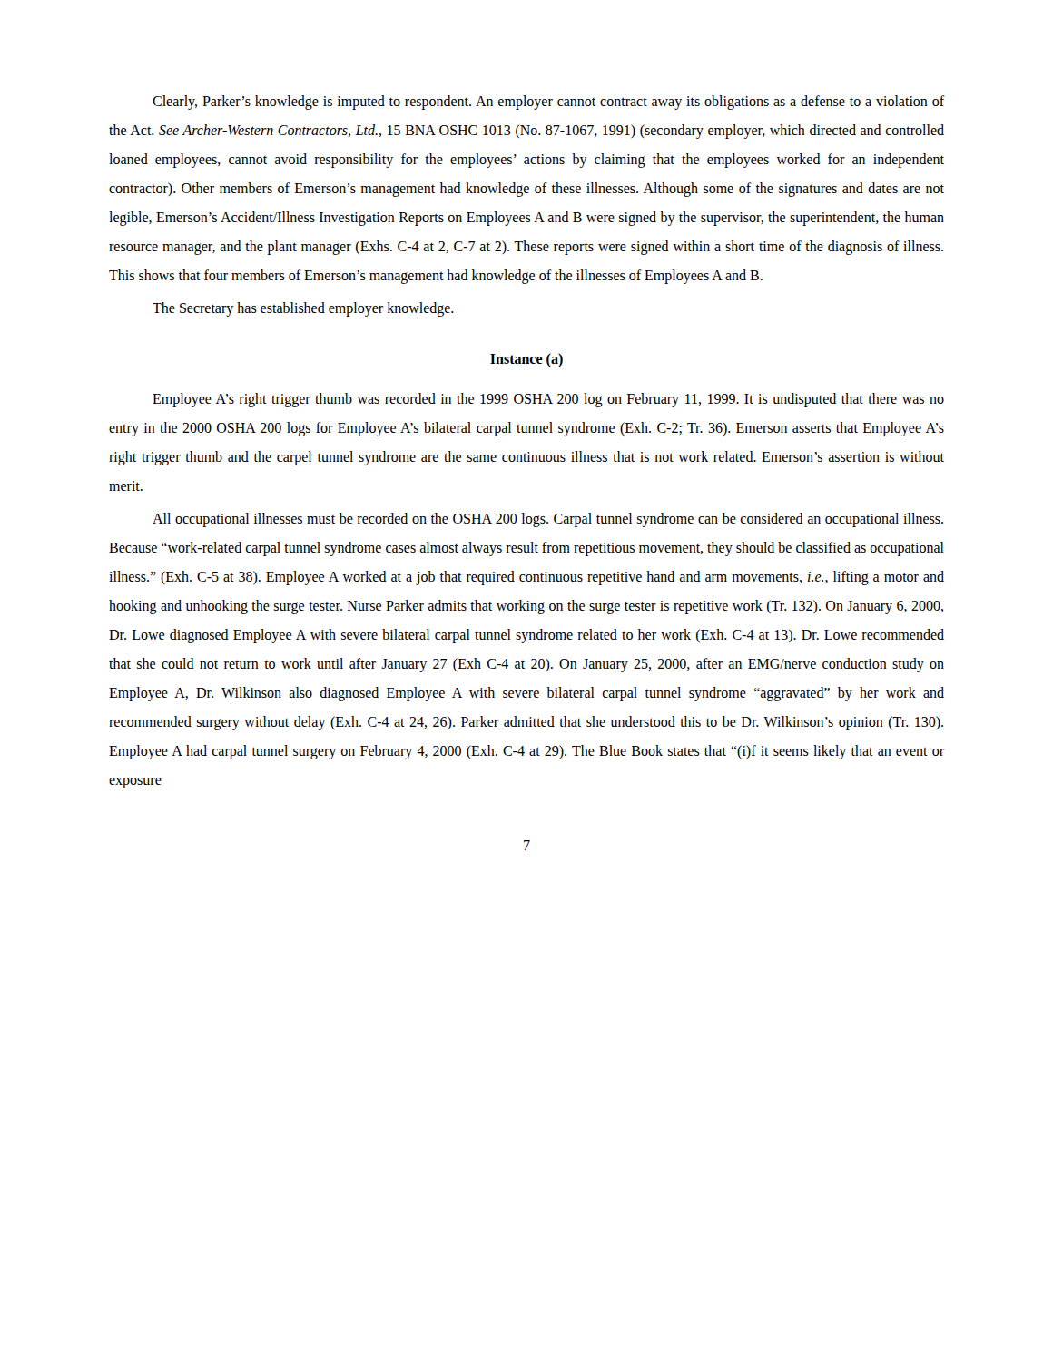Clearly, Parker’s knowledge is imputed to respondent. An employer cannot contract away its obligations as a defense to a violation of the Act. See Archer-Western Contractors, Ltd., 15 BNA OSHC 1013 (No. 87-1067, 1991) (secondary employer, which directed and controlled loaned employees, cannot avoid responsibility for the employees’ actions by claiming that the employees worked for an independent contractor). Other members of Emerson’s management had knowledge of these illnesses. Although some of the signatures and dates are not legible, Emerson’s Accident/Illness Investigation Reports on Employees A and B were signed by the supervisor, the superintendent, the human resource manager, and the plant manager (Exhs. C-4 at 2, C-7 at 2). These reports were signed within a short time of the diagnosis of illness. This shows that four members of Emerson’s management had knowledge of the illnesses of Employees A and B.
The Secretary has established employer knowledge.
Instance (a)
Employee A’s right trigger thumb was recorded in the 1999 OSHA 200 log on February 11, 1999. It is undisputed that there was no entry in the 2000 OSHA 200 logs for Employee A’s bilateral carpal tunnel syndrome (Exh. C-2; Tr. 36). Emerson asserts that Employee A’s right trigger thumb and the carpel tunnel syndrome are the same continuous illness that is not work related. Emerson’s assertion is without merit.
All occupational illnesses must be recorded on the OSHA 200 logs. Carpal tunnel syndrome can be considered an occupational illness. Because “work-related carpal tunnel syndrome cases almost always result from repetitious movement, they should be classified as occupational illness.” (Exh. C-5 at 38). Employee A worked at a job that required continuous repetitive hand and arm movements, i.e., lifting a motor and hooking and unhooking the surge tester. Nurse Parker admits that working on the surge tester is repetitive work (Tr. 132). On January 6, 2000, Dr. Lowe diagnosed Employee A with severe bilateral carpal tunnel syndrome related to her work (Exh. C-4 at 13). Dr. Lowe recommended that she could not return to work until after January 27 (Exh C-4 at 20). On January 25, 2000, after an EMG/nerve conduction study on Employee A, Dr. Wilkinson also diagnosed Employee A with severe bilateral carpal tunnel syndrome “aggravated” by her work and recommended surgery without delay (Exh. C-4 at 24, 26). Parker admitted that she understood this to be Dr. Wilkinson’s opinion (Tr. 130). Employee A had carpal tunnel surgery on February 4, 2000 (Exh. C-4 at 29). The Blue Book states that “(i)f it seems likely that an event or exposure
7